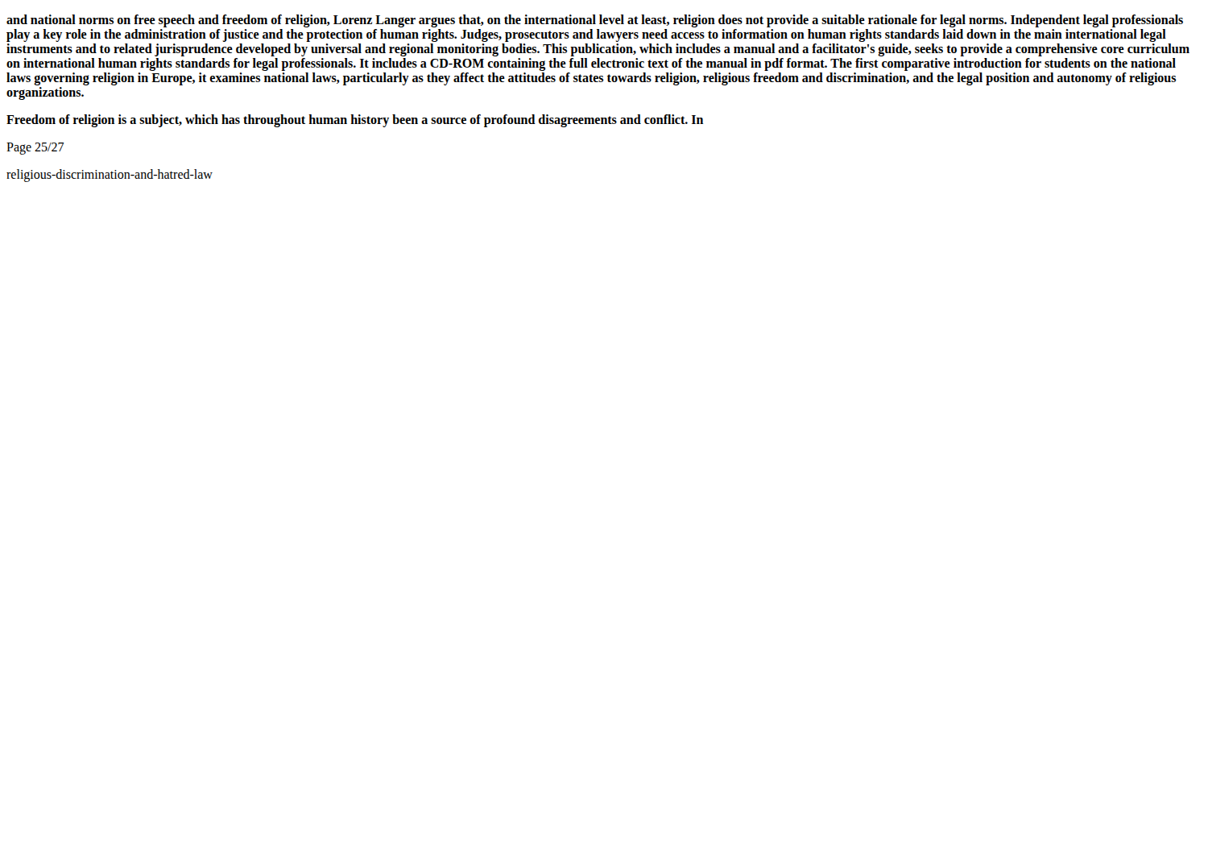and national norms on free speech and freedom of religion, Lorenz Langer argues that, on the international level at least, religion does not provide a suitable rationale for legal norms. Independent legal professionals play a key role in the administration of justice and the protection of human rights. Judges, prosecutors and lawyers need access to information on human rights standards laid down in the main international legal instruments and to related jurisprudence developed by universal and regional monitoring bodies. This publication, which includes a manual and a facilitator's guide, seeks to provide a comprehensive core curriculum on international human rights standards for legal professionals. It includes a CD-ROM containing the full electronic text of the manual in pdf format. The first comparative introduction for students on the national laws governing religion in Europe, it examines national laws, particularly as they affect the attitudes of states towards religion, religious freedom and discrimination, and the legal position and autonomy of religious organizations.
Freedom of religion is a subject, which has throughout human history been a source of profound disagreements and conflict. In
Page 25/27
religious-discrimination-and-hatred-law